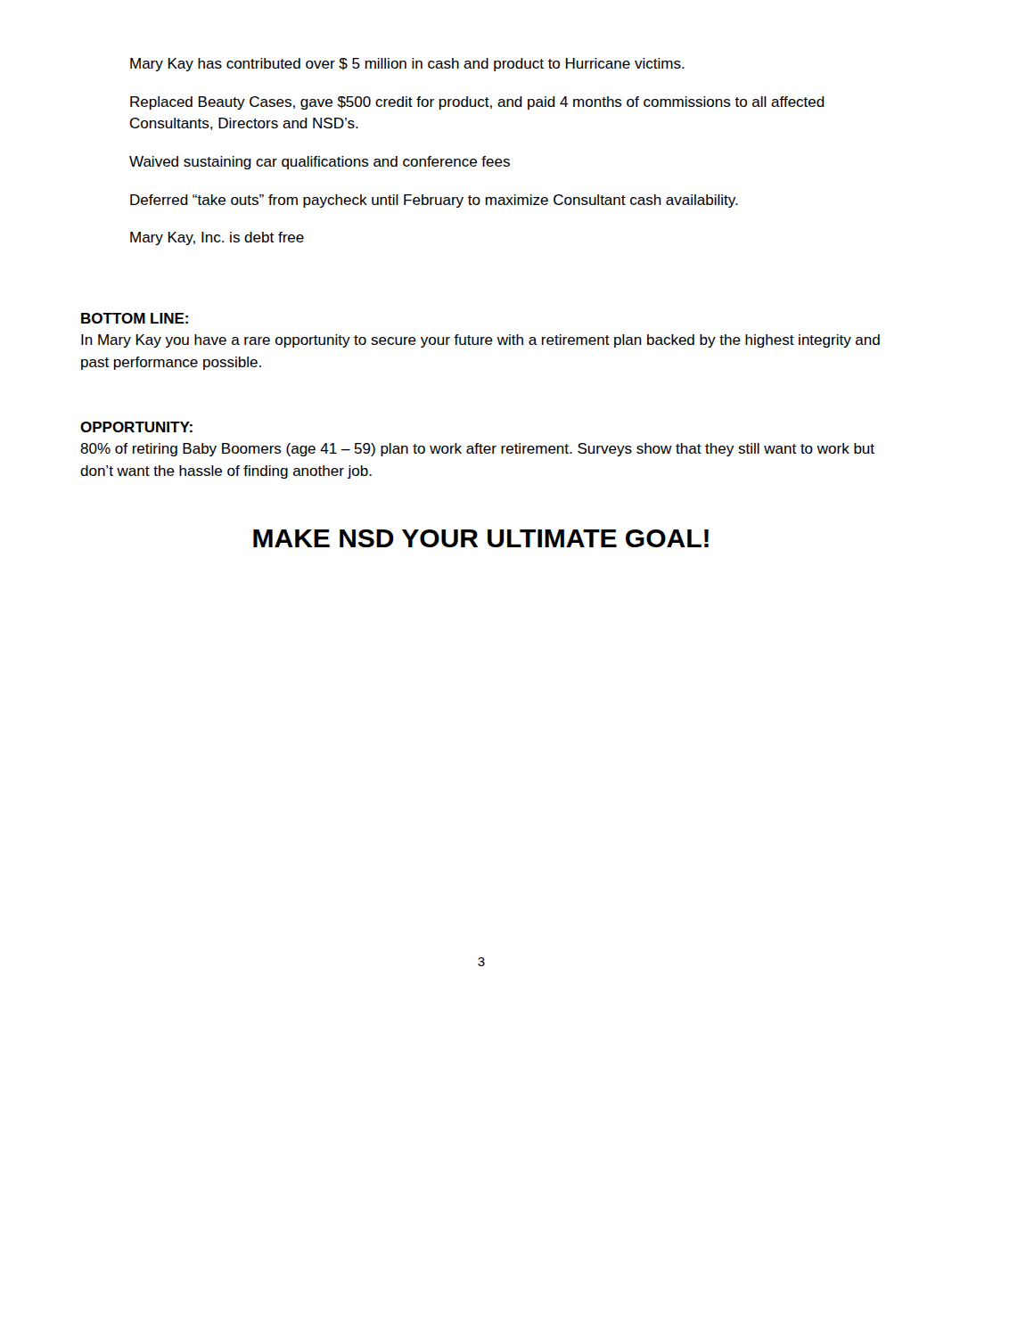Mary Kay has contributed over $ 5 million in cash and product to Hurricane victims.
Replaced Beauty Cases, gave $500 credit for product, and paid 4 months of commissions to all affected Consultants, Directors and NSD’s.
Waived sustaining car qualifications and conference fees
Deferred “take outs” from paycheck until February to maximize Consultant cash availability.
Mary Kay, Inc. is debt free
BOTTOM LINE:
In Mary Kay you have a rare opportunity to secure your future with a retirement plan backed by the highest integrity and past performance possible.
OPPORTUNITY:
80% of retiring Baby Boomers (age 41 – 59) plan to work after retirement. Surveys show that they still want to work but don’t want the hassle of finding another job.
MAKE NSD YOUR ULTIMATE GOAL!
3